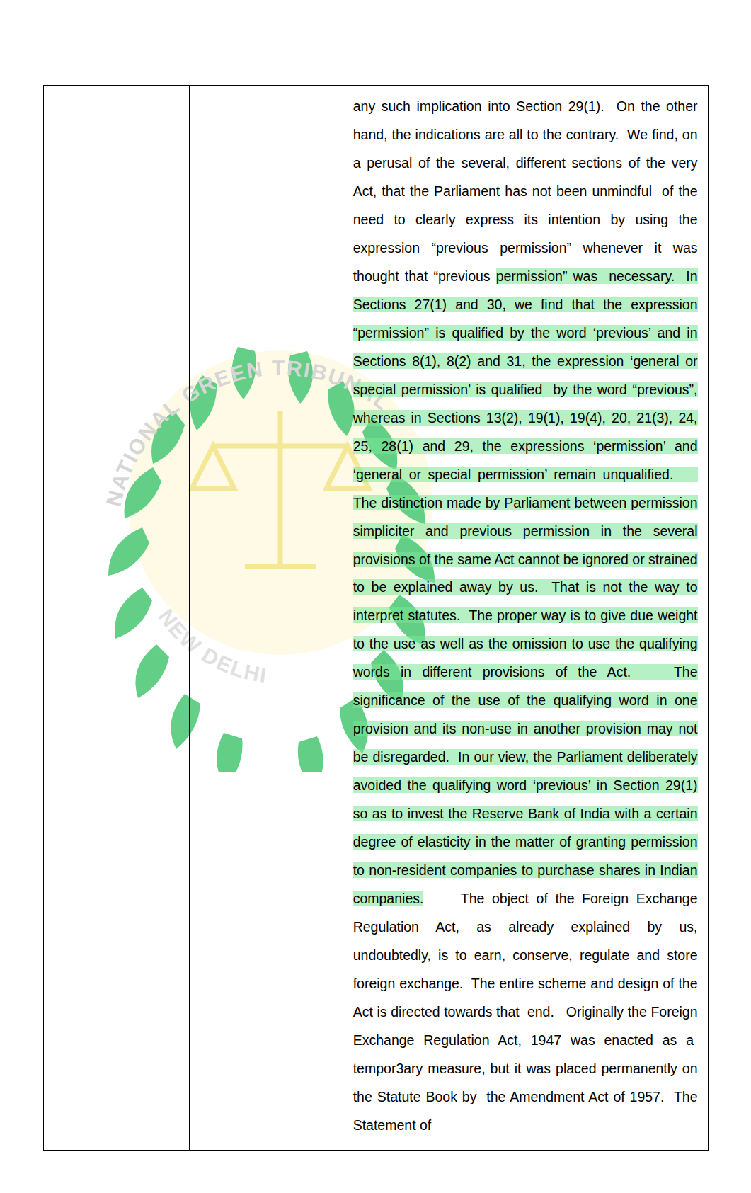NATIONAL GREEN TRIBUNAL NEW DELHI
| | | any such implication into Section 29(1). On the other hand, the indications are all to the contrary. We find, on a perusal of the several, different sections of the very Act, that the Parliament has not been unmindful of the need to clearly express its intention by using the expression “previous permission” whenever it was thought that “previous permission” was necessary. In Sections 27(1) and 30, we find that the expression “permission” is qualified by the word ‘previous’ and in Sections 8(1), 8(2) and 31, the expression ‘general or special permission’ is qualified by the word “previous”, whereas in Sections 13(2), 19(1), 19(4), 20, 21(3), 24, 25, 28(1) and 29, the expressions ‘permission’ and ‘general or special permission’ remain unqualified. The distinction made by Parliament between permission simpliciter and previous permission in the several provisions of the same Act cannot be ignored or strained to be explained away by us. That is not the way to interpret statutes. The proper way is to give due weight to the use as well as the omission to use the qualifying words in different provisions of the Act. The significance of the use of the qualifying word in one provision and its non-use in another provision may not be disregarded. In our view, the Parliament deliberately avoided the qualifying word ‘previous’ in Section 29(1) so as to invest the Reserve Bank of India with a certain degree of elasticity in the matter of granting permission to non-resident companies to purchase shares in Indian companies. The object of the Foreign Exchange Regulation Act, as already explained by us, undoubtedly, is to earn, conserve, regulate and store foreign exchange. The entire scheme and design of the Act is directed towards that end. Originally the Foreign Exchange Regulation Act, 1947 was enacted as a tempor3ary measure, but it was placed permanently on the Statute Book by the Amendment Act of 1957. The Statement of |